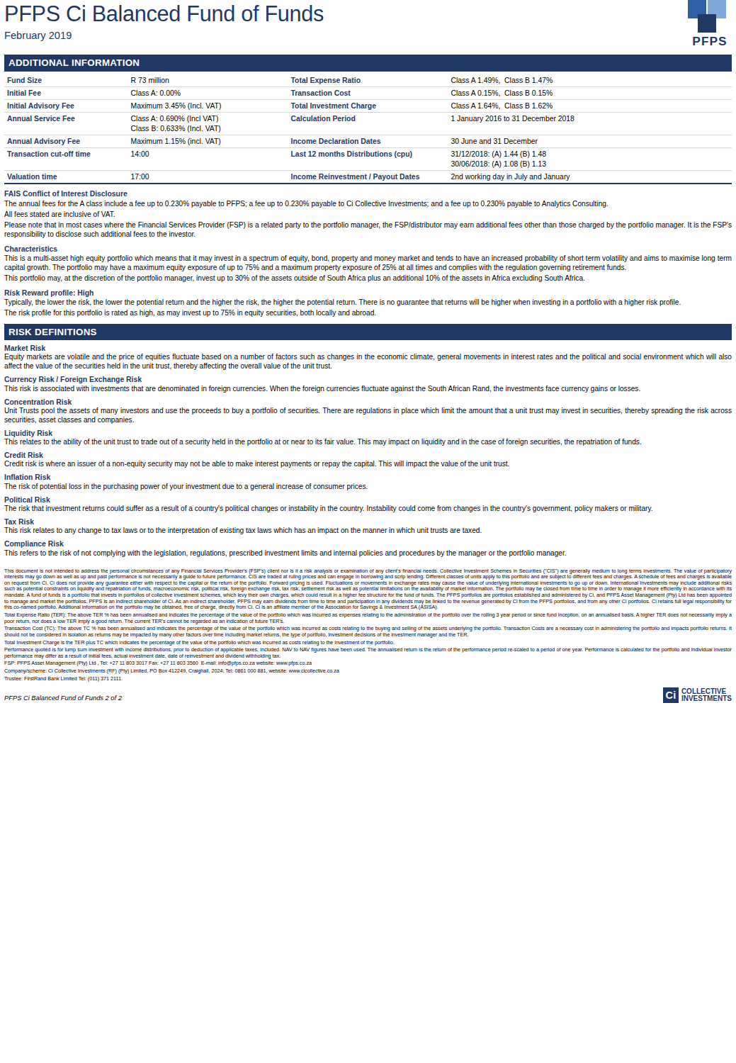PFPS Ci Balanced Fund of Funds
February 2019
PFPS
ADDITIONAL INFORMATION
| Fund Size | R 73 million | Total Expense Ratio | Class A 1.49%, Class B 1.47% |
| Initial Fee | Class A: 0.00% | Transaction Cost | Class A 0.15%, Class B 0.15% |
| Initial Advisory Fee | Maximum 3.45% (Incl. VAT) | Total Investment Charge | Class A 1.64%, Class B 1.62% |
| Annual Service Fee | Class A: 0.690% (Incl VAT) Class B: 0.633% (Incl. VAT) | Calculation Period | 1 January 2016 to 31 December 2018 |
| Annual Advisory Fee | Maximum 1.15% (incl. VAT) | Income Declaration Dates | 30 June and 31 December |
| Transaction cut-off time | 14:00 | Last 12 months Distributions (cpu) | 31/12/2018: (A) 1.44 (B) 1.48 30/06/2018: (A) 1.08 (B) 1.13 |
| Valuation time | 17:00 | Income Reinvestment / Payout Dates | 2nd working day in July and January |
FAIS Conflict of Interest Disclosure
The annual fees for the A class include a fee up to 0.230% payable to PFPS; a fee up to 0.230% payable to Ci Collective Investments; and a fee up to 0.230% payable to Analytics Consulting.
All fees stated are inclusive of VAT.
Please note that in most cases where the Financial Services Provider (FSP) is a related party to the portfolio manager, the FSP/distributor may earn additional fees other than those charged by the portfolio manager. It is the FSP's responsibility to disclose such additional fees to the investor.
Characteristics
This is a multi-asset high equity portfolio which means that it may invest in a spectrum of equity, bond, property and money market and tends to have an increased probability of short term volatility and aims to maximise long term capital growth. The portfolio may have a maximum equity exposure of up to 75% and a maximum property exposure of 25% at all times and complies with the regulation governing retirement funds.
This portfolio may, at the discretion of the portfolio manager, invest up to 30% of the assets outside of South Africa plus an additional 10% of the assets in Africa excluding South Africa.
Risk Reward profile: High
Typically, the lower the risk, the lower the potential return and the higher the risk, the higher the potential return. There is no guarantee that returns will be higher when investing in a portfolio with a higher risk profile.
The risk profile for this portfolio is rated as high, as may invest up to 75% in equity securities, both locally and abroad.
RISK DEFINITIONS
Market Risk
Equity markets are volatile and the price of equities fluctuate based on a number of factors such as changes in the economic climate, general movements in interest rates and the political and social environment which will also affect the value of the securities held in the unit trust, thereby affecting the overall value of the unit trust.
Currency Risk / Foreign Exchange Risk
This risk is associated with investments that are denominated in foreign currencies. When the foreign currencies fluctuate against the South African Rand, the investments face currency gains or losses.
Concentration Risk
Unit Trusts pool the assets of many investors and use the proceeds to buy a portfolio of securities. There are regulations in place which limit the amount that a unit trust may invest in securities, thereby spreading the risk across securities, asset classes and companies.
Liquidity Risk
This relates to the ability of the unit trust to trade out of a security held in the portfolio at or near to its fair value. This may impact on liquidity and in the case of foreign securities, the repatriation of funds.
Credit Risk
Credit risk is where an issuer of a non-equity security may not be able to make interest payments or repay the capital. This will impact the value of the unit trust.
Inflation Risk
The risk of potential loss in the purchasing power of your investment due to a general increase of consumer prices.
Political Risk
The risk that investment returns could suffer as a result of a country's political changes or instability in the country. Instability could come from changes in the country's government, policy makers or military.
Tax Risk
This risk relates to any change to tax laws or to the interpretation of existing tax laws which has an impact on the manner in which unit trusts are taxed.
Compliance Risk
This refers to the risk of not complying with the legislation, regulations, prescribed investment limits and internal policies and procedures by the manager or the portfolio manager.
This document is not intended to address the personal circumstances of any Financial Services Provider's (FSP's) client nor is it a risk analysis or examination of any client's financial needs. Collective Investment Schemes in Securities ("CIS") are generally medium to long terms investments. The value of participatory interests may go down as well as up and past performance is not necessarily a guide to future performance. CIS are traded at ruling prices and can engage in borrowing and scrip lending. Different classes of units apply to this portfolio and are subject to different fees and charges. A schedule of fees and charges is available on request from Ci. Ci does not provide any guarantee either with respect to the capital or the return of the portfolio. Forward pricing is used. Fluctuations or movements in exchange rates may cause the value of underlying international investments to go up or down. International Investments may include additional risks such as potential constraints on liquidity and repatriation of funds, macroeconomic risk, political risk, foreign exchange risk, tax risk, settlement risk as well as potential limitations on the availability of market information. The portfolio may be closed from time to time in order to manage it more efficiently in accordance with its mandate. A fund of funds is a portfolio that invests in portfolios of collective investment schemes, which levy their own charges, which could result in a higher fee structure for the fund of funds. The PFPS portfolios are portfolios established and administered by Ci, and PFPS Asset Management (Pty) Ltd has been appointed to manage and market the portfolios. PFPS is an indirect shareholder of Ci. As an indirect shareholder, PFPS may earn dividends from time to time and participation in any dividends may be linked to the revenue generated by Ci from the PFPS portfolios, and from any other Ci portfolios. Ci retains full legal responsibility for this co-named portfolio. Additional information on the portfolio may be obtained, free of charge, directly from Ci. Ci is an affiliate member of the Association for Savings & Investment SA (ASISA).
Total Expense Ratio (TER): The above TER % has been annualised and indicates the percentage of the value of the portfolio which was incurred as expenses relating to the administration of the portfolio over the rolling 3 year period or since fund inception, on an annualised basis. A higher TER does not necessarily imply a poor return, nor does a low TER imply a good return. The current TER's cannot be regarded as an indication of future TER's.
Transaction Cost (TC): The above TC % has been annualised and indicates the percentage of the value of the portfolio which was incurred as costs relating to the buying and selling of the assets underlying the portfolio. Transaction Costs are a necessary cost in administering the portfolio and impacts portfolio returns. It should not be considered in isolation as returns may be impacted by many other factors over time including market returns, the type of portfolio, investment decisions of the investment manager and the TER.
Total Investment Charge is the TER plus TC which indicates the percentage of the value of the portfolio which was incurred as costs relating to the investment of the portfolio.
Performance quoted is for lump sum investment with income distributions, prior to deduction of applicable taxes, included. NAV to NAV figures have been used. The annualised return is the return of the performance period re-scaled to a period of one year. Performance is calculated for the portfolio and individual investor performance may differ as a result of initial fees, actual investment date, date of reinvestment and dividend withholding tax.
FSP: PFPS Asset Management (Pty) Ltd , Tel: +27 11 803 3017 Fax: +27 11 803 3560 E-mail: info@pfps.co.za website: www.pfps.co.za
Company/scheme: Ci Collective Investments (RF) (Pty) Limited, PO Box 412249, Craighall, 2024; Tel: 0861 000 881, website: www.cicollective.co.za
Trustee: FirstRand Bank Limited Tel: (011) 371 2111.
PFPS Ci Balanced Fund of Funds 2 of 2
Ci
COLLECTIVE
INVESTMENTS